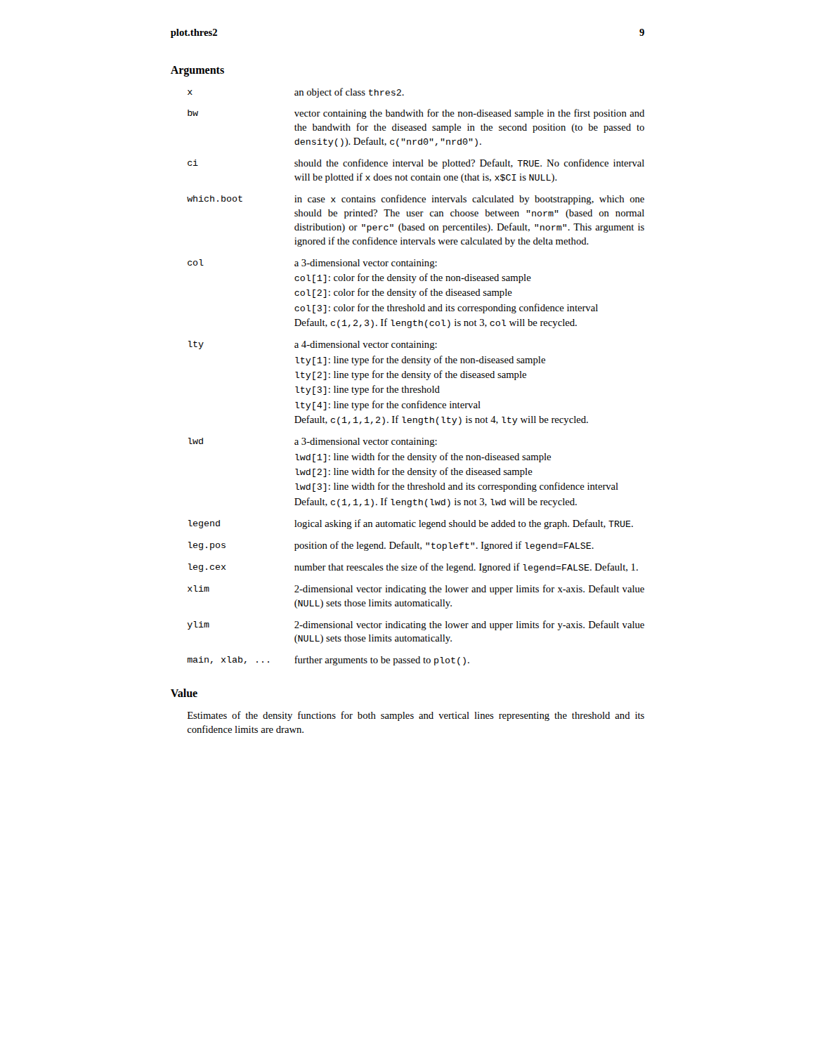plot.thres2 9
Arguments
x
an object of class thres2.
bw
vector containing the bandwith for the non-diseased sample in the first position and the bandwith for the diseased sample in the second position (to be passed to density()). Default, c("nrd0","nrd0").
ci
should the confidence interval be plotted? Default, TRUE. No confidence interval will be plotted if x does not contain one (that is, x$CI is NULL).
which.boot
in case x contains confidence intervals calculated by bootstrapping, which one should be printed? The user can choose between "norm" (based on normal distribution) or "perc" (based on percentiles). Default, "norm". This argument is ignored if the confidence intervals were calculated by the delta method.
col
a 3-dimensional vector containing:
col[1]: color for the density of the non-diseased sample
col[2]: color for the density of the diseased sample
col[3]: color for the threshold and its corresponding confidence interval
Default, c(1,2,3). If length(col) is not 3, col will be recycled.
lty
a 4-dimensional vector containing:
lty[1]: line type for the density of the non-diseased sample
lty[2]: line type for the density of the diseased sample
lty[3]: line type for the threshold
lty[4]: line type for the confidence interval
Default, c(1,1,1,2). If length(lty) is not 4, lty will be recycled.
lwd
a 3-dimensional vector containing:
lwd[1]: line width for the density of the non-diseased sample
lwd[2]: line width for the density of the diseased sample
lwd[3]: line width for the threshold and its corresponding confidence interval
Default, c(1,1,1). If length(lwd) is not 3, lwd will be recycled.
legend
logical asking if an automatic legend should be added to the graph. Default, TRUE.
leg.pos
position of the legend. Default, "topleft". Ignored if legend=FALSE.
leg.cex
number that reescales the size of the legend. Ignored if legend=FALSE. Default, 1.
xlim
2-dimensional vector indicating the lower and upper limits for x-axis. Default value (NULL) sets those limits automatically.
ylim
2-dimensional vector indicating the lower and upper limits for y-axis. Default value (NULL) sets those limits automatically.
main, xlab, ...
further arguments to be passed to plot().
Value
Estimates of the density functions for both samples and vertical lines representing the threshold and its confidence limits are drawn.